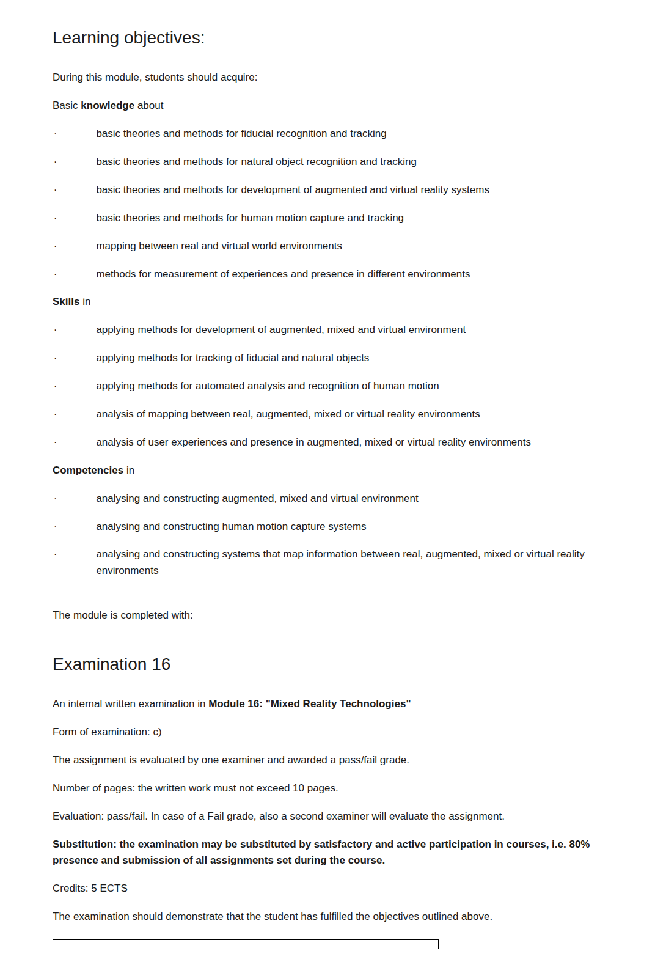Learning objectives:
During this module, students should acquire:
Basic knowledge about
basic theories and methods for fiducial recognition and tracking
basic theories and methods for natural object recognition and tracking
basic theories and methods for development of augmented and virtual reality systems
basic theories and methods for human motion capture and tracking
mapping between real and virtual world environments
methods for measurement of experiences and presence in different environments
Skills in
applying methods for development of augmented, mixed and virtual environment
applying methods for tracking of fiducial and natural objects
applying methods for automated analysis and recognition of human motion
analysis of mapping between real, augmented, mixed or virtual reality environments
analysis of user experiences and presence in augmented, mixed or virtual reality environments
Competencies in
analysing and constructing augmented, mixed and virtual environment
analysing and constructing human motion capture systems
analysing and constructing systems that map information between real, augmented, mixed or virtual reality environments
The module is completed with:
Examination 16
An internal written examination in Module 16: "Mixed Reality Technologies"
Form of examination: c)
The assignment is evaluated by one examiner and awarded a pass/fail grade.
Number of pages: the written work must not exceed 10 pages.
Evaluation: pass/fail. In case of a Fail grade, also a second examiner will evaluate the assignment.
Substitution: the examination may be substituted by satisfactory and active participation in courses, i.e. 80% presence and submission of all assignments set during the course.
Credits: 5 ECTS
The examination should demonstrate that the student has fulfilled the objectives outlined above.